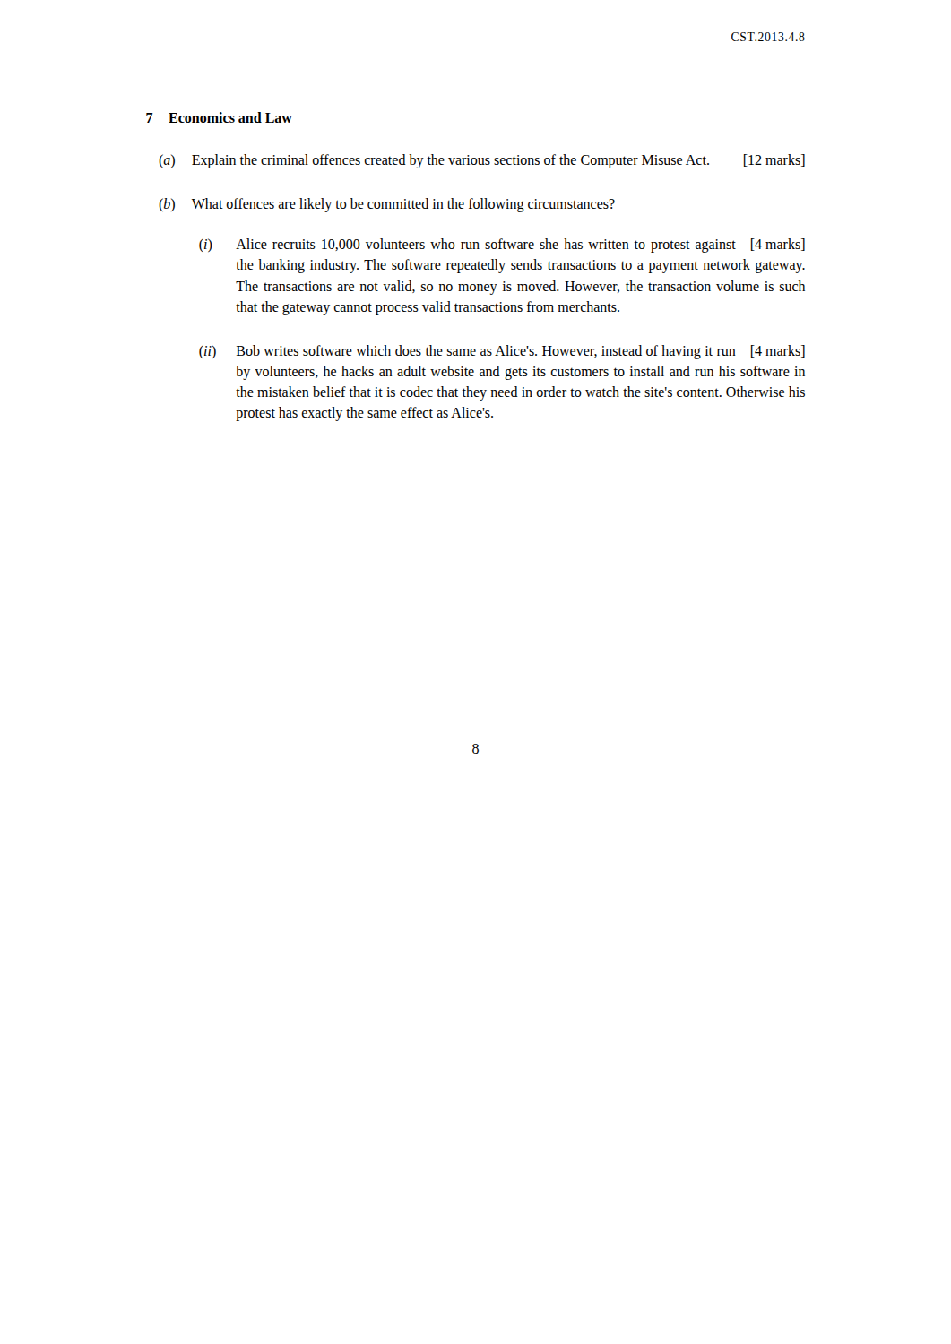CST.2013.4.8
7 Economics and Law
(a)
[12 marks] Explain the criminal offences created by the various sections of the Computer Misuse Act.
(b)
What offences are likely to be committed in the following circumstances?
(i)
[4 marks] Alice recruits 10,000 volunteers who run software she has written to protest against the banking industry. The software repeatedly sends transactions to a payment network gateway. The transactions are not valid, so no money is moved. However, the transaction volume is such that the gateway cannot process valid transactions from merchants.
(ii)
[4 marks] Bob writes software which does the same as Alice's. However, instead of having it run by volunteers, he hacks an adult website and gets its customers to install and run his software in the mistaken belief that it is codec that they need in order to watch the site's content. Otherwise his protest has exactly the same effect as Alice's.
8